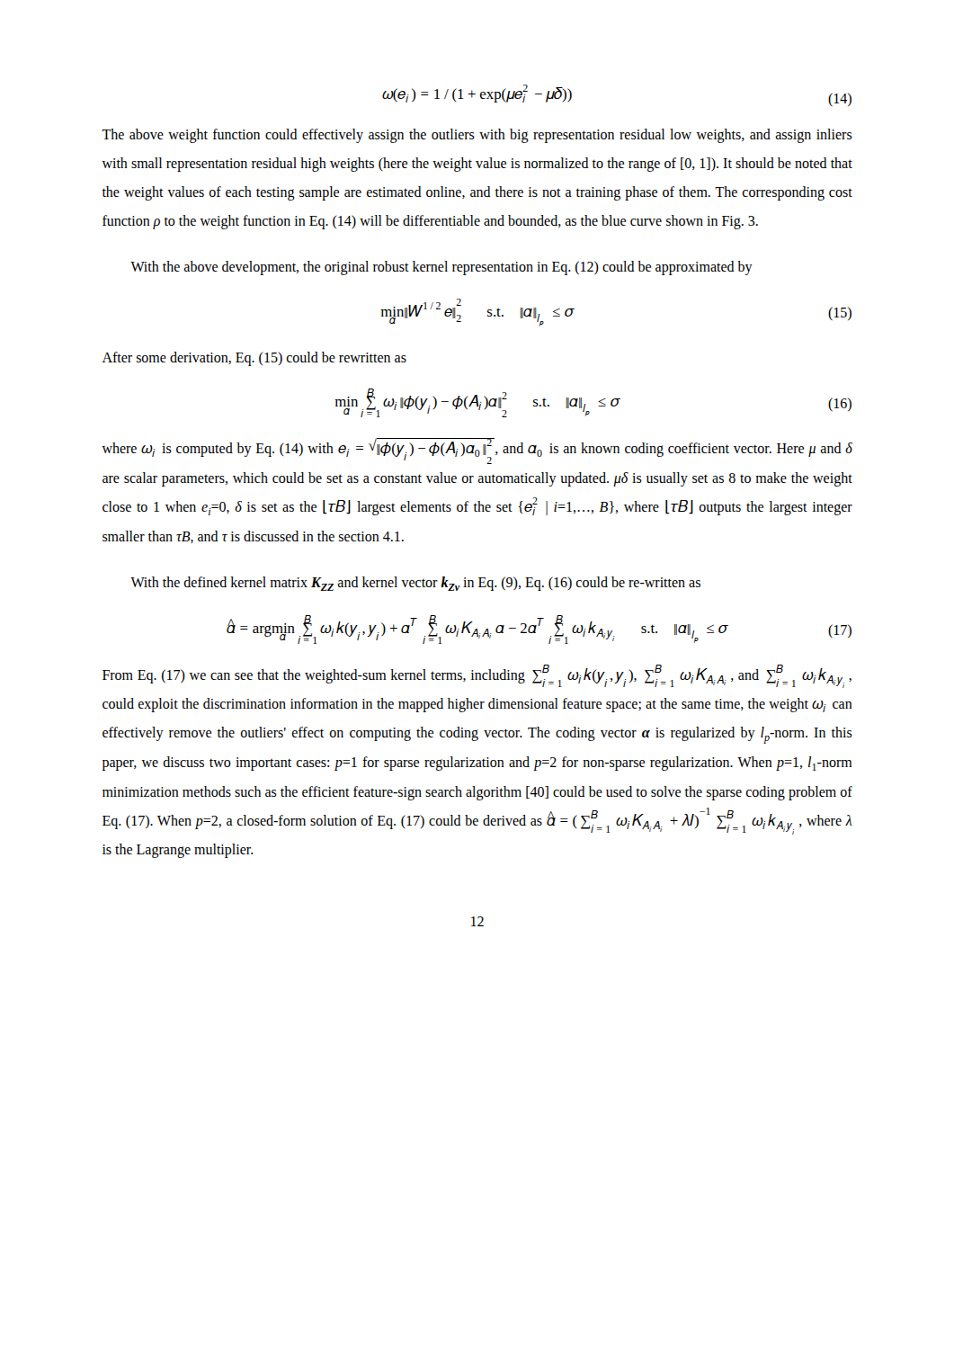ω ( ei ) = 1 / ( 1 + exp ( μ ei2 − μ δ ) )
(14)
The above weight function could effectively assign the outliers with big representation residual low weights, and assign inliers with small representation residual high weights (here the weight value is normalized to the range of [0, 1]). It should be noted that the weight values of each testing sample are estimated online, and there is not a training phase of them. The corresponding cost function ρ to the weight function in Eq. (14) will be differentiable and bounded, as the blue curve shown in Fig. 3.
With the above development, the original robust kernel representation in Eq. (12) could be approximated by
min α ‖ W1/2 e ‖ 2 2 s.t. ‖ α ‖ lp ≤ σ
(15)
After some derivation, Eq. (15) could be rewritten as
min α ∑ i=1 B ωi ‖ ϕ ( yi ) − ϕ ( Ai ) α ‖ 2 2 s.t. ‖ α ‖ lp ≤ σ
(16)
where ωi is computed by Eq. (14) with ei=‖ϕ(yi)−ϕ(Ai)α0‖22, and α0 is an known coding coefficient vector. Here μ and δ are scalar parameters, which could be set as a constant value or automatically updated. μδ is usually set as 8 to make the weight close to 1 when ei=0, δ is set as the ⌊τB⌋ largest elements of the set {ei2 | i=1,…, B}, where ⌊τB⌋ outputs the largest integer smaller than τB, and τ is discussed in the section 4.1.
With the defined kernel matrix KZZ and kernel vector kZv in Eq. (9), Eq. (16) could be re-written as
α^ = arg min α ∑ i=1 B ωi k ( yi , yi ) + αT ∑ i=1 B ωi KAiAi α − 2 αT ∑ i=1 B ωi kAiyi s.t. ‖ α ‖ lp ≤ σ
(17)
From Eq. (17) we can see that the weighted-sum kernel terms, including ∑i=1Bωik(yi,yi), ∑i=1BωiKAiAi, and ∑i=1BωikAiyi, could exploit the discrimination information in the mapped higher dimensional feature space; at the same time, the weight ωi can effectively remove the outliers' effect on computing the coding vector. The coding vector α is regularized by lp-norm. In this paper, we discuss two important cases: p=1 for sparse regularization and p=2 for non-sparse regularization. When p=1, l1-norm minimization methods such as the efficient feature-sign search algorithm [40] could be used to solve the sparse coding problem of Eq. (17). When p=2, a closed-form solution of Eq. (17) could be derived as α^=(∑i=1BωiKAiAi+λI)−1∑i=1BωikAiyi, where λ is the Lagrange multiplier.
12